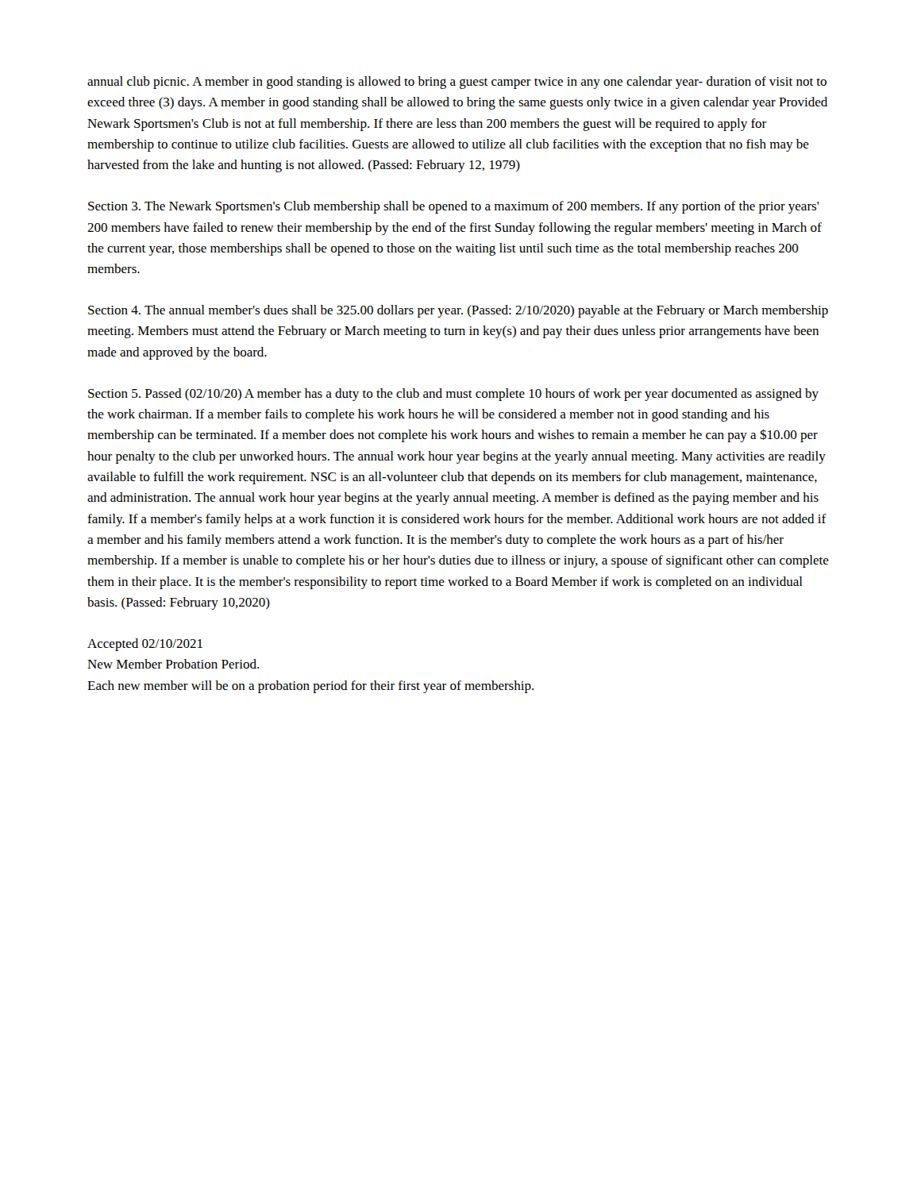annual club picnic. A member in good standing is allowed to bring a guest camper twice in any one calendar year- duration of visit not to exceed three (3) days. A member in good standing shall be allowed to bring the same guests only twice in a given calendar year Provided Newark Sportsmen's Club is not at full membership. If there are less than 200 members the guest will be required to apply for membership to continue to utilize club facilities. Guests are allowed to utilize all club facilities with the exception that no fish may be harvested from the lake and hunting is not allowed. (Passed: February 12, 1979)
Section 3. The Newark Sportsmen's Club membership shall be opened to a maximum of 200 members. If any portion of the prior years' 200 members have failed to renew their membership by the end of the first Sunday following the regular members' meeting in March of the current year, those memberships shall be opened to those on the waiting list until such time as the total membership reaches 200 members.
Section 4. The annual member's dues shall be 325.00 dollars per year. (Passed: 2/10/2020) payable at the February or March membership meeting. Members must attend the February or March meeting to turn in key(s) and pay their dues unless prior arrangements have been made and approved by the board.
Section 5. Passed (02/10/20) A member has a duty to the club and must complete 10 hours of work per year documented as assigned by the work chairman. If a member fails to complete his work hours he will be considered a member not in good standing and his membership can be terminated. If a member does not complete his work hours and wishes to remain a member he can pay a $10.00 per hour penalty to the club per unworked hours. The annual work hour year begins at the yearly annual meeting. Many activities are readily available to fulfill the work requirement. NSC is an all-volunteer club that depends on its members for club management, maintenance, and administration. The annual work hour year begins at the yearly annual meeting. A member is defined as the paying member and his family. If a member's family helps at a work function it is considered work hours for the member. Additional work hours are not added if a member and his family members attend a work function. It is the member's duty to complete the work hours as a part of his/her membership. If a member is unable to complete his or her hour's duties due to illness or injury, a spouse of significant other can complete them in their place. It is the member's responsibility to report time worked to a Board Member if work is completed on an individual basis. (Passed: February 10,2020)
Accepted 02/10/2021
New Member Probation Period.
Each new member will be on a probation period for their first year of membership.